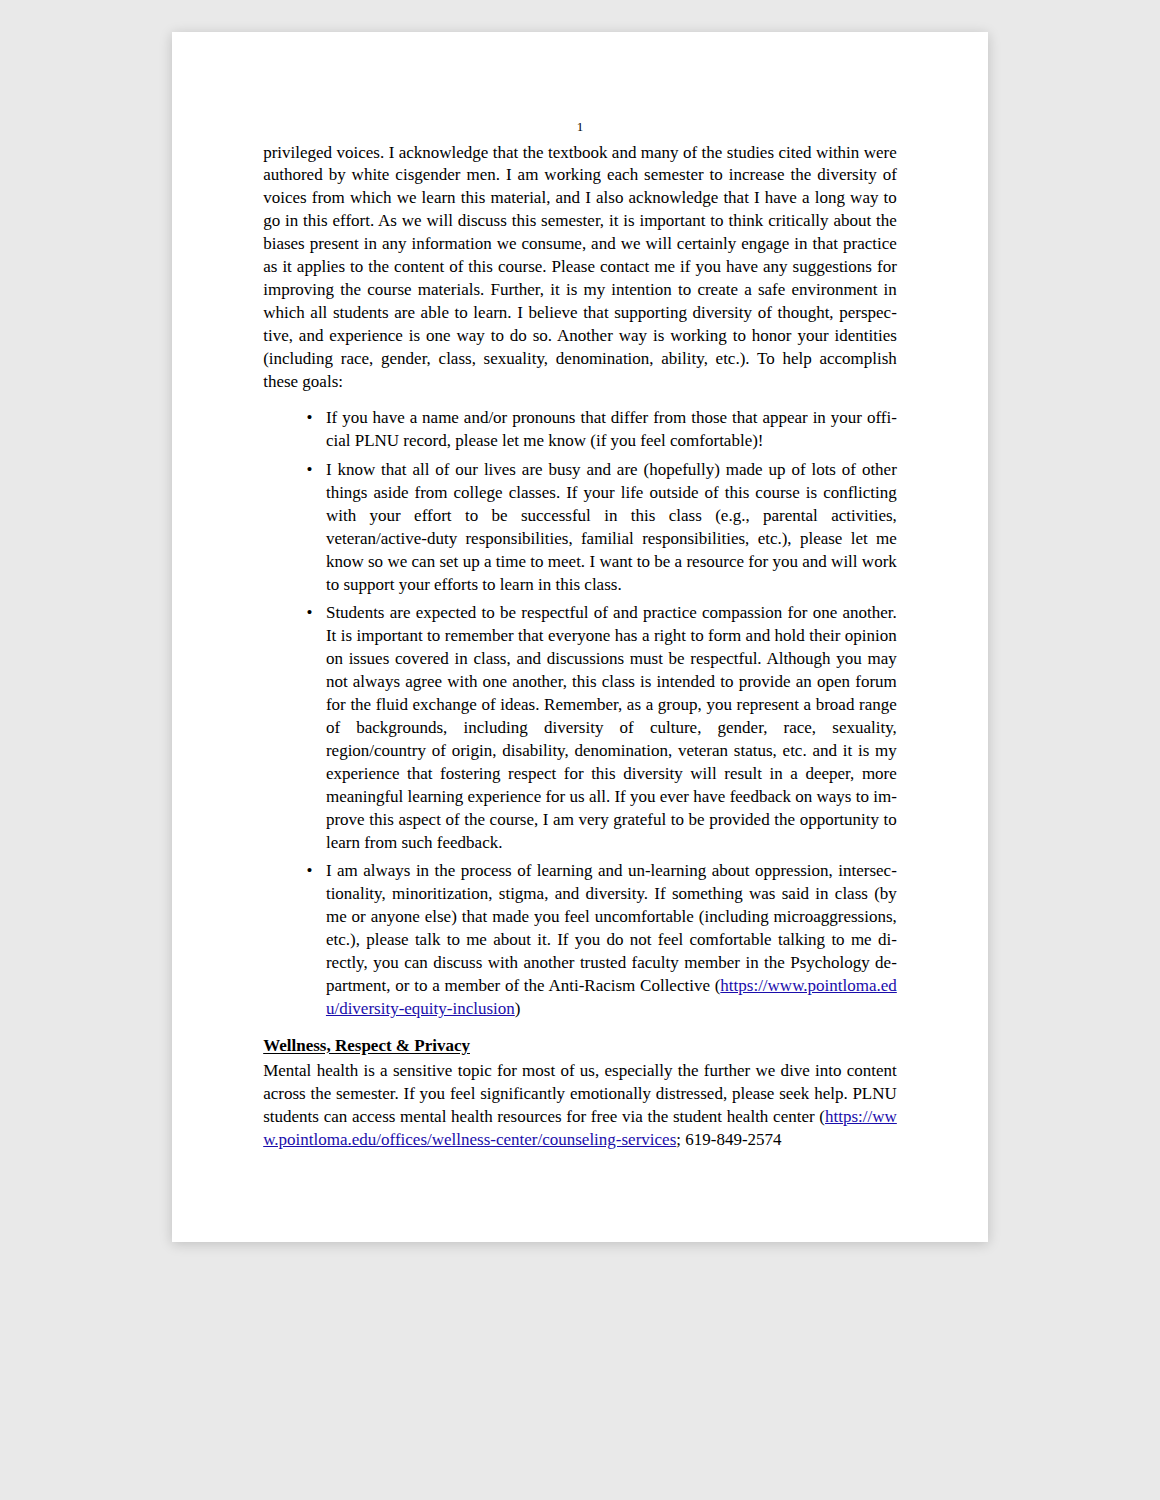1
privileged voices. I acknowledge that the textbook and many of the studies cited within were authored by white cisgender men. I am working each semester to increase the diversity of voices from which we learn this material, and I also acknowledge that I have a long way to go in this effort. As we will discuss this semester, it is important to think critically about the biases present in any information we consume, and we will certainly engage in that practice as it applies to the content of this course. Please contact me if you have any suggestions for improving the course materials. Further, it is my intention to create a safe environment in which all students are able to learn. I believe that supporting diversity of thought, perspective, and experience is one way to do so. Another way is working to honor your identities (including race, gender, class, sexuality, denomination, ability, etc.). To help accomplish these goals:
If you have a name and/or pronouns that differ from those that appear in your official PLNU record, please let me know (if you feel comfortable)!
I know that all of our lives are busy and are (hopefully) made up of lots of other things aside from college classes. If your life outside of this course is conflicting with your effort to be successful in this class (e.g., parental activities, veteran/active-duty responsibilities, familial responsibilities, etc.), please let me know so we can set up a time to meet. I want to be a resource for you and will work to support your efforts to learn in this class.
Students are expected to be respectful of and practice compassion for one another. It is important to remember that everyone has a right to form and hold their opinion on issues covered in class, and discussions must be respectful. Although you may not always agree with one another, this class is intended to provide an open forum for the fluid exchange of ideas. Remember, as a group, you represent a broad range of backgrounds, including diversity of culture, gender, race, sexuality, region/country of origin, disability, denomination, veteran status, etc. and it is my experience that fostering respect for this diversity will result in a deeper, more meaningful learning experience for us all. If you ever have feedback on ways to improve this aspect of the course, I am very grateful to be provided the opportunity to learn from such feedback.
I am always in the process of learning and un-learning about oppression, intersectionality, minoritization, stigma, and diversity. If something was said in class (by me or anyone else) that made you feel uncomfortable (including microaggressions, etc.), please talk to me about it. If you do not feel comfortable talking to me directly, you can discuss with another trusted faculty member in the Psychology department, or to a member of the Anti-Racism Collective (https://www.pointloma.edu/diversity-equity-inclusion)
Wellness, Respect & Privacy
Mental health is a sensitive topic for most of us, especially the further we dive into content across the semester. If you feel significantly emotionally distressed, please seek help. PLNU students can access mental health resources for free via the student health center (https://www.pointloma.edu/offices/wellness-center/counseling-services; 619-849-2574